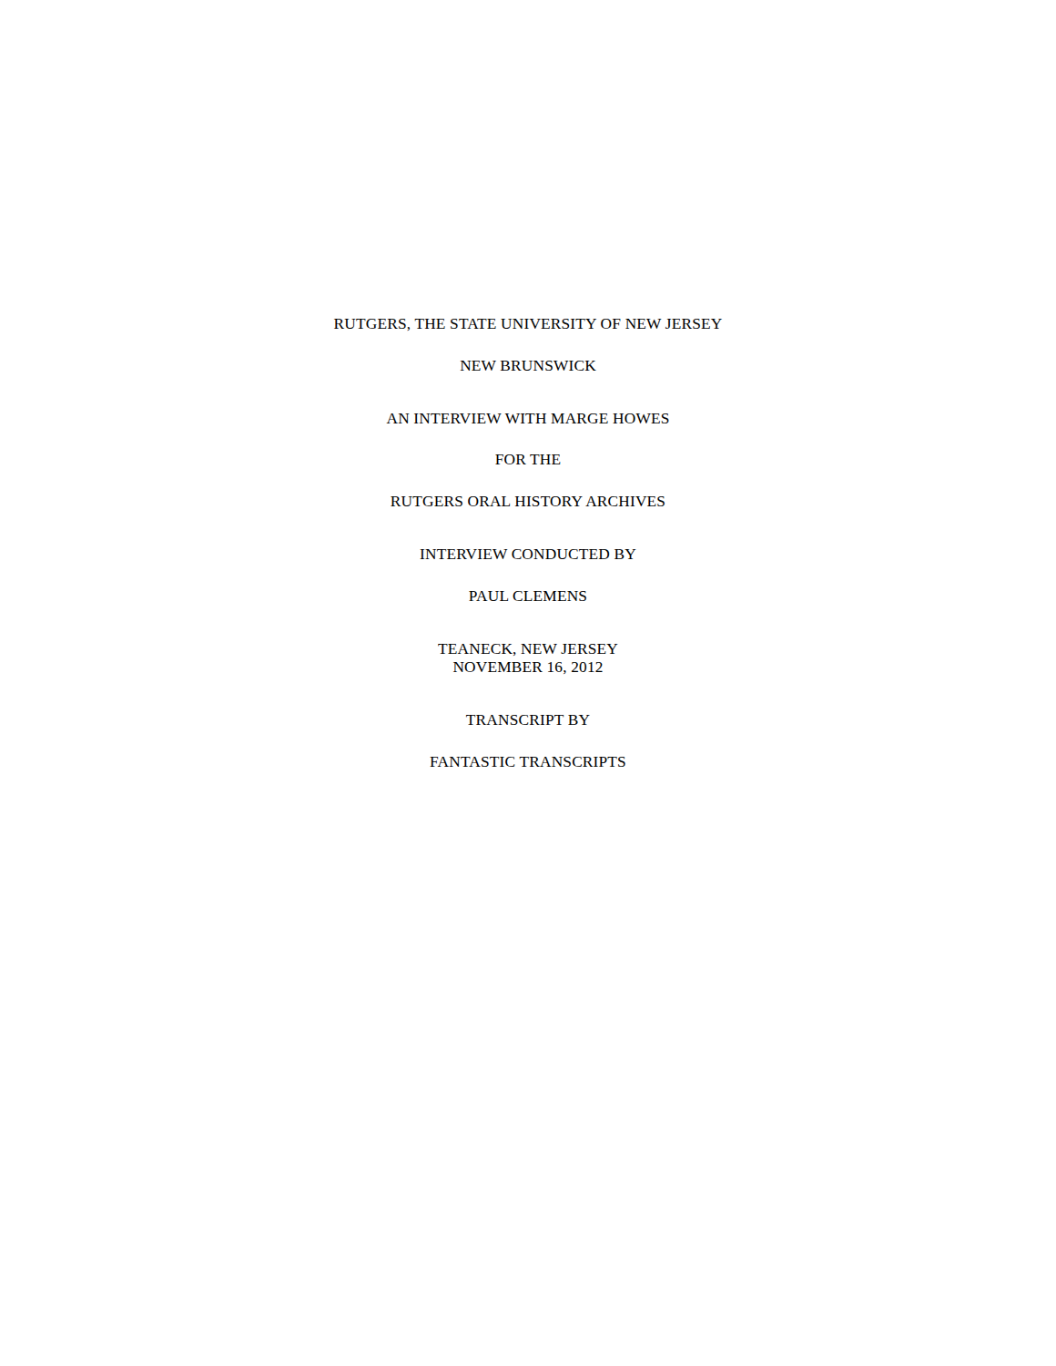Rutgers, The State University of New Jersey
New Brunswick
An Interview with Marge Howes
for the
Rutgers Oral History Archives
Interview Conducted by
Paul Clemens
Teaneck, New Jersey
November 16, 2012
Transcript by
Fantastic Transcripts